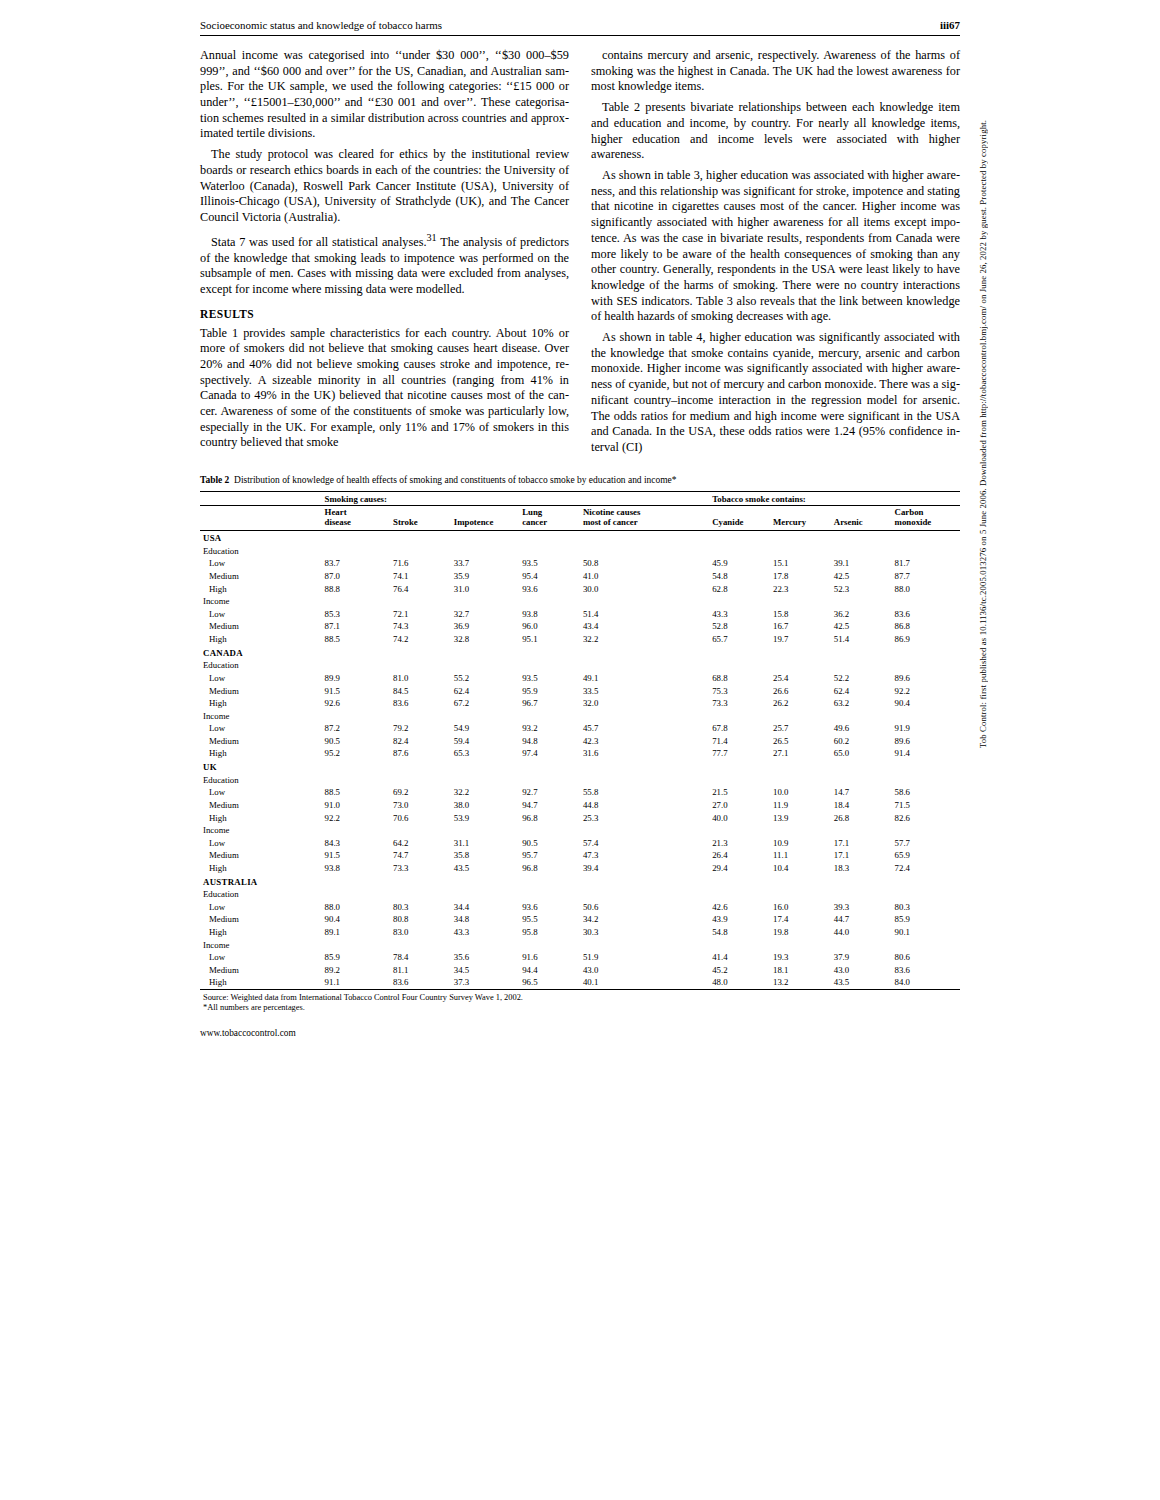Socioeconomic status and knowledge of tobacco harms
iii67
Tob Control: first published as 10.1136/tc.2005.013276 on 5 June 2006. Downloaded from http://tobaccocontrol.bmj.com/ on June 26, 2022 by guest. Protected by copyright.
Annual income was categorised into ‘‘under $30 000’’, ‘‘$30 000–$59 999’’, and ‘‘$60 000 and over’’ for the US, Canadian, and Australian samples. For the UK sample, we used the following categories: ‘‘£15 000 or under’’, ‘‘£15001–£30,000’’ and ‘‘£30 001 and over’’. These categorisation schemes resulted in a similar distribution across countries and approximated tertile divisions.
The study protocol was cleared for ethics by the institutional review boards or research ethics boards in each of the countries: the University of Waterloo (Canada), Roswell Park Cancer Institute (USA), University of Illinois-Chicago (USA), University of Strathclyde (UK), and The Cancer Council Victoria (Australia).
Stata 7 was used for all statistical analyses.31 The analysis of predictors of the knowledge that smoking leads to impotence was performed on the subsample of men. Cases with missing data were excluded from analyses, except for income where missing data were modelled.
RESULTS
Table 1 provides sample characteristics for each country. About 10% or more of smokers did not believe that smoking causes heart disease. Over 20% and 40% did not believe smoking causes stroke and impotence, respectively. A sizeable minority in all countries (ranging from 41% in Canada to 49% in the UK) believed that nicotine causes most of the cancer. Awareness of some of the constituents of smoke was particularly low, especially in the UK. For example, only 11% and 17% of smokers in this country believed that smoke
contains mercury and arsenic, respectively. Awareness of the harms of smoking was the highest in Canada. The UK had the lowest awareness for most knowledge items.
Table 2 presents bivariate relationships between each knowledge item and education and income, by country. For nearly all knowledge items, higher education and income levels were associated with higher awareness.
As shown in table 3, higher education was associated with higher awareness, and this relationship was significant for stroke, impotence and stating that nicotine in cigarettes causes most of the cancer. Higher income was significantly associated with higher awareness for all items except impotence. As was the case in bivariate results, respondents from Canada were more likely to be aware of the health consequences of smoking than any other country. Generally, respondents in the USA were least likely to have knowledge of the harms of smoking. There were no country interactions with SES indicators. Table 3 also reveals that the link between knowledge of health hazards of smoking decreases with age.
As shown in table 4, higher education was significantly associated with the knowledge that smoke contains cyanide, mercury, arsenic and carbon monoxide. Higher income was significantly associated with higher awareness of cyanide, but not of mercury and carbon monoxide. There was a significant country–income interaction in the regression model for arsenic. The odds ratios for medium and high income were significant in the USA and Canada. In the USA, these odds ratios were 1.24 (95% confidence interval (CI)
Table 2 Distribution of knowledge of health effects of smoking and constituents of tobacco smoke by education and income*
| | Smoking causes: | | Tobacco smoke contains: |
| --- | --- | --- | --- |
| | Heart disease | Stroke | Impotence | Lung cancer | Nicotine causes most of cancer | | Cyanide | Mercury | Arsenic | Carbon monoxide |
| USA |
| Education | |
| Low | 83.7 | 71.6 | 33.7 | 93.5 | 50.8 | | 45.9 | 15.1 | 39.1 | 81.7 |
| Medium | 87.0 | 74.1 | 35.9 | 95.4 | 41.0 | | 54.8 | 17.8 | 42.5 | 87.7 |
| High | 88.8 | 76.4 | 31.0 | 93.6 | 30.0 | | 62.8 | 22.3 | 52.3 | 88.0 |
| Income | |
| Low | 85.3 | 72.1 | 32.7 | 93.8 | 51.4 | | 43.3 | 15.8 | 36.2 | 83.6 |
| Medium | 87.1 | 74.3 | 36.9 | 96.0 | 43.4 | | 52.8 | 16.7 | 42.5 | 86.8 |
| High | 88.5 | 74.2 | 32.8 | 95.1 | 32.2 | | 65.7 | 19.7 | 51.4 | 86.9 |
| CANADA |
| Education | |
| Low | 89.9 | 81.0 | 55.2 | 93.5 | 49.1 | | 68.8 | 25.4 | 52.2 | 89.6 |
| Medium | 91.5 | 84.5 | 62.4 | 95.9 | 33.5 | | 75.3 | 26.6 | 62.4 | 92.2 |
| High | 92.6 | 83.6 | 67.2 | 96.7 | 32.0 | | 73.3 | 26.2 | 63.2 | 90.4 |
| Income | |
| Low | 87.2 | 79.2 | 54.9 | 93.2 | 45.7 | | 67.8 | 25.7 | 49.6 | 91.9 |
| Medium | 90.5 | 82.4 | 59.4 | 94.8 | 42.3 | | 71.4 | 26.5 | 60.2 | 89.6 |
| High | 95.2 | 87.6 | 65.3 | 97.4 | 31.6 | | 77.7 | 27.1 | 65.0 | 91.4 |
| UK |
| Education | |
| Low | 88.5 | 69.2 | 32.2 | 92.7 | 55.8 | | 21.5 | 10.0 | 14.7 | 58.6 |
| Medium | 91.0 | 73.0 | 38.0 | 94.7 | 44.8 | | 27.0 | 11.9 | 18.4 | 71.5 |
| High | 92.2 | 70.6 | 53.9 | 96.8 | 25.3 | | 40.0 | 13.9 | 26.8 | 82.6 |
| Income | |
| Low | 84.3 | 64.2 | 31.1 | 90.5 | 57.4 | | 21.3 | 10.9 | 17.1 | 57.7 |
| Medium | 91.5 | 74.7 | 35.8 | 95.7 | 47.3 | | 26.4 | 11.1 | 17.1 | 65.9 |
| High | 93.8 | 73.3 | 43.5 | 96.8 | 39.4 | | 29.4 | 10.4 | 18.3 | 72.4 |
| AUSTRALIA |
| Education | |
| Low | 88.0 | 80.3 | 34.4 | 93.6 | 50.6 | | 42.6 | 16.0 | 39.3 | 80.3 |
| Medium | 90.4 | 80.8 | 34.8 | 95.5 | 34.2 | | 43.9 | 17.4 | 44.7 | 85.9 |
| High | 89.1 | 83.0 | 43.3 | 95.8 | 30.3 | | 54.8 | 19.8 | 44.0 | 90.1 |
| Income | |
| Low | 85.9 | 78.4 | 35.6 | 91.6 | 51.9 | | 41.4 | 19.3 | 37.9 | 80.6 |
| Medium | 89.2 | 81.1 | 34.5 | 94.4 | 43.0 | | 45.2 | 18.1 | 43.0 | 83.6 |
| High | 91.1 | 83.6 | 37.3 | 96.5 | 40.1 | | 48.0 | 13.2 | 43.5 | 84.0 |
| Source: Weighted data from International Tobacco Control Four Country Survey Wave 1, 2002. *All numbers are percentages. |
www.tobaccocontrol.com